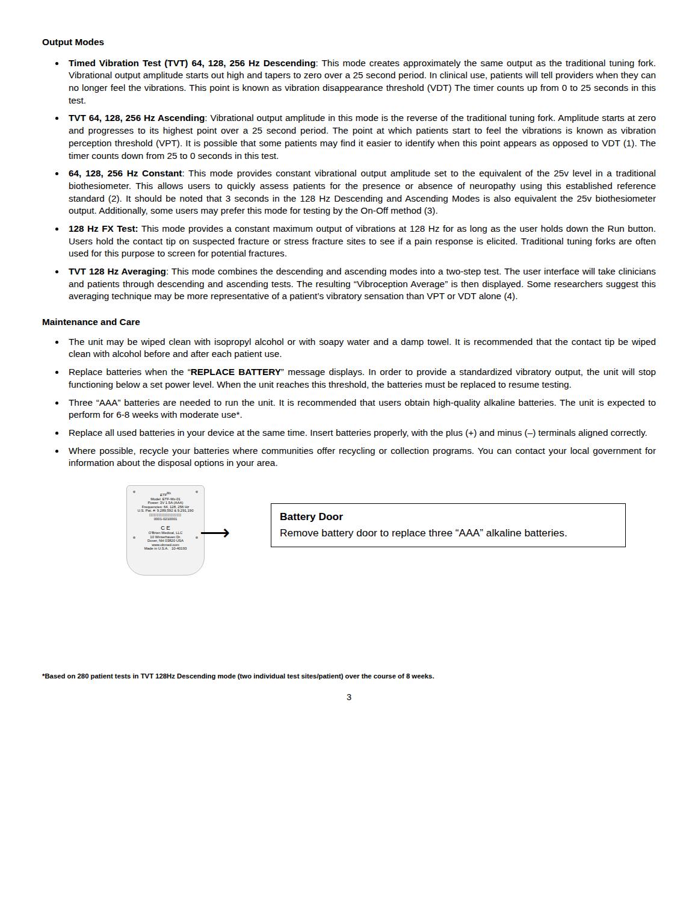Output Modes
Timed Vibration Test (TVT) 64, 128, 256 Hz Descending: This mode creates approximately the same output as the traditional tuning fork. Vibrational output amplitude starts out high and tapers to zero over a 25 second period. In clinical use, patients will tell providers when they can no longer feel the vibrations. This point is known as vibration disappearance threshold (VDT) The timer counts up from 0 to 25 seconds in this test.
TVT 64, 128, 256 Hz Ascending: Vibrational output amplitude in this mode is the reverse of the traditional tuning fork. Amplitude starts at zero and progresses to its highest point over a 25 second period. The point at which patients start to feel the vibrations is known as vibration perception threshold (VPT). It is possible that some patients may find it easier to identify when this point appears as opposed to VDT (1). The timer counts down from 25 to 0 seconds in this test.
64, 128, 256 Hz Constant: This mode provides constant vibrational output amplitude set to the equivalent of the 25v level in a traditional biothesiometer. This allows users to quickly assess patients for the presence or absence of neuropathy using this established reference standard (2). It should be noted that 3 seconds in the 128 Hz Descending and Ascending Modes is also equivalent the 25v biothesiometer output. Additionally, some users may prefer this mode for testing by the On-Off method (3).
128 Hz FX Test: This mode provides a constant maximum output of vibrations at 128 Hz for as long as the user holds down the Run button. Users hold the contact tip on suspected fracture or stress fracture sites to see if a pain response is elicited. Traditional tuning forks are often used for this purpose to screen for potential fractures.
TVT 128 Hz Averaging: This mode combines the descending and ascending modes into a two-step test. The user interface will take clinicians and patients through descending and ascending tests. The resulting “Vibroception Average” is then displayed. Some researchers suggest this averaging technique may be more representative of a patient’s vibratory sensation than VPT or VDT alone (4).
Maintenance and Care
The unit may be wiped clean with isopropyl alcohol or with soapy water and a damp towel. It is recommended that the contact tip be wiped clean with alcohol before and after each patient use.
Replace batteries when the “REPLACE BATTERY” message displays. In order to provide a standardized vibratory output, the unit will stop functioning below a set power level. When the unit reaches this threshold, the batteries must be replaced to resume testing.
Three “AAA” batteries are needed to run the unit. It is recommended that users obtain high-quality alkaline batteries. The unit is expected to perform for 6-8 weeks with moderate use*.
Replace all used batteries in your device at the same time. Insert batteries properly, with the plus (+) and minus (–) terminals aligned correctly.
Where possible, recycle your batteries where communities offer recycling or collection programs. You can contact your local government for information about the disposal options in your area.
ETFMx
Model: ETF-Mx-01
Power: 3V 1.5A (AAA)
Frequencies: 64, 128, 256 Hz
U.S. Pat. #: 9,289,592 & 9,291,190
|||||||||||||||||||||
0001-0210001
C E
O'Brien Medical, LLC
10 Winterhaven Dr.
Dover, NH 03820 USA
www.obmed.com
Made in U.S.A. 10-40193
⟶
Battery Door
Remove battery door to replace three “AAA” alkaline batteries.
*Based on 280 patient tests in TVT 128Hz Descending mode (two individual test sites/patient) over the course of 8 weeks.
3